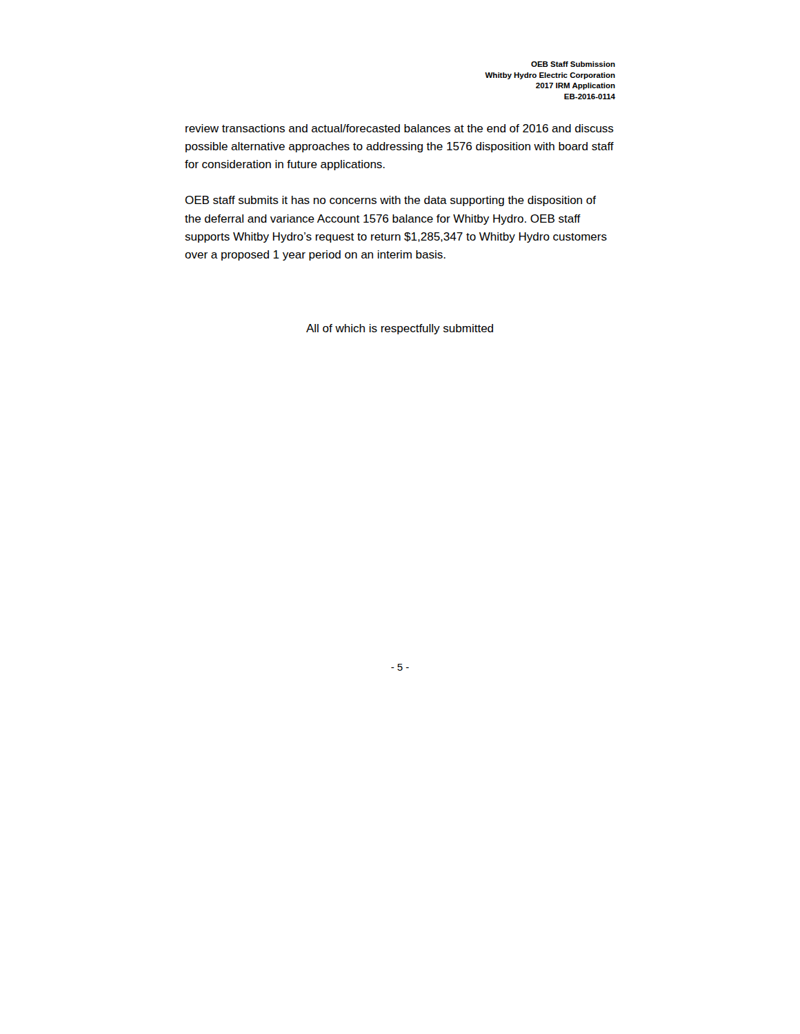OEB Staff Submission
Whitby Hydro Electric Corporation
2017 IRM Application
EB-2016-0114
review transactions and actual/forecasted balances at the end of 2016 and discuss possible alternative approaches to addressing the 1576 disposition with board staff for consideration in future applications.
OEB staff submits it has no concerns with the data supporting the disposition of the deferral and variance Account 1576 balance for Whitby Hydro. OEB staff supports Whitby Hydro’s request to return $1,285,347 to Whitby Hydro customers over a proposed 1 year period on an interim basis.
All of which is respectfully submitted
- 5 -